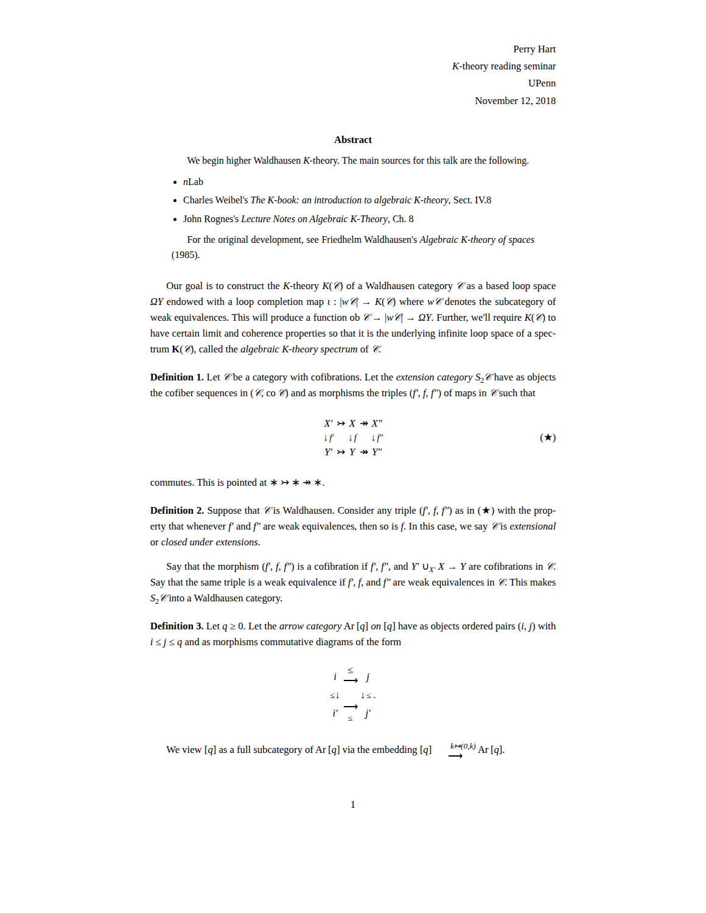Perry Hart
K-theory reading seminar
UPenn
November 12, 2018
Abstract
We begin higher Waldhausen K-theory. The main sources for this talk are the following.
n Lab
Charles Weibel's The K-book: an introduction to algebraic K-theory, Sect. IV.8
John Rognes's Lecture Notes on Algebraic K-Theory, Ch. 8
For the original development, see Friedhelm Waldhausen's Algebraic K-theory of spaces (1985).
Our goal is to construct the K-theory K(𝒞) of a Waldhausen category 𝒞 as a based loop space ΩY endowed with a loop completion map ι : |w𝒞| → K(𝒞) where w𝒞 denotes the subcategory of weak equivalences. This will produce a function ob 𝒞 → |w𝒞| → ΩY. Further, we'll require K(𝒞) to have certain limit and coherence properties so that it is the underlying infinite loop space of a spectrum K(𝒞), called the algebraic K-theory spectrum of 𝒞.
Definition 1. Let 𝒞 be a category with cofibrations. Let the extension category S2𝒞 have as objects the cofiber sequences in (𝒞, co 𝒞) and as morphisms the triples (f′, f, f″) of maps in 𝒞 such that
| X′ | ↣ | X | ↠ | X″ |
| ↓ f′ | | ↓ f | | ↓ f″ |
| Y′ | ↣ | Y | ↠ | Y″ |
(★)
commutes. This is pointed at ∗ ↣ ∗ ↠ ∗.
Definition 2. Suppose that 𝒞 is Waldhausen. Consider any triple (f′, f, f″) as in (★) with the property that whenever f′ and f″ are weak equivalences, then so is f. In this case, we say 𝒞 is extensional or closed under extensions.
Say that the morphism (f′, f, f″) is a cofibration if f′, f″, and Y′ ∪X′ X → Y are cofibrations in 𝒞. Say that the same triple is a weak equivalence if f′, f, and f″ are weak equivalences in 𝒞. This makes S2𝒞 into a Waldhausen category.
Definition 3. Let q ≥ 0. Let the arrow category Ar [q] on [q] have as objects ordered pairs (i, j) with i ≤ j ≤ q and as morphisms commutative diagrams of the form
| i | ≤ ⟶ | j |
| ≤ ↓ | | ↓ ≤ . |
| i′ | ⟶ ≤ | j′ |
We view [q] as a full subcategory of Ar [q] via the embedding [q] k↦(0,k)
⟶ Ar [q].
1